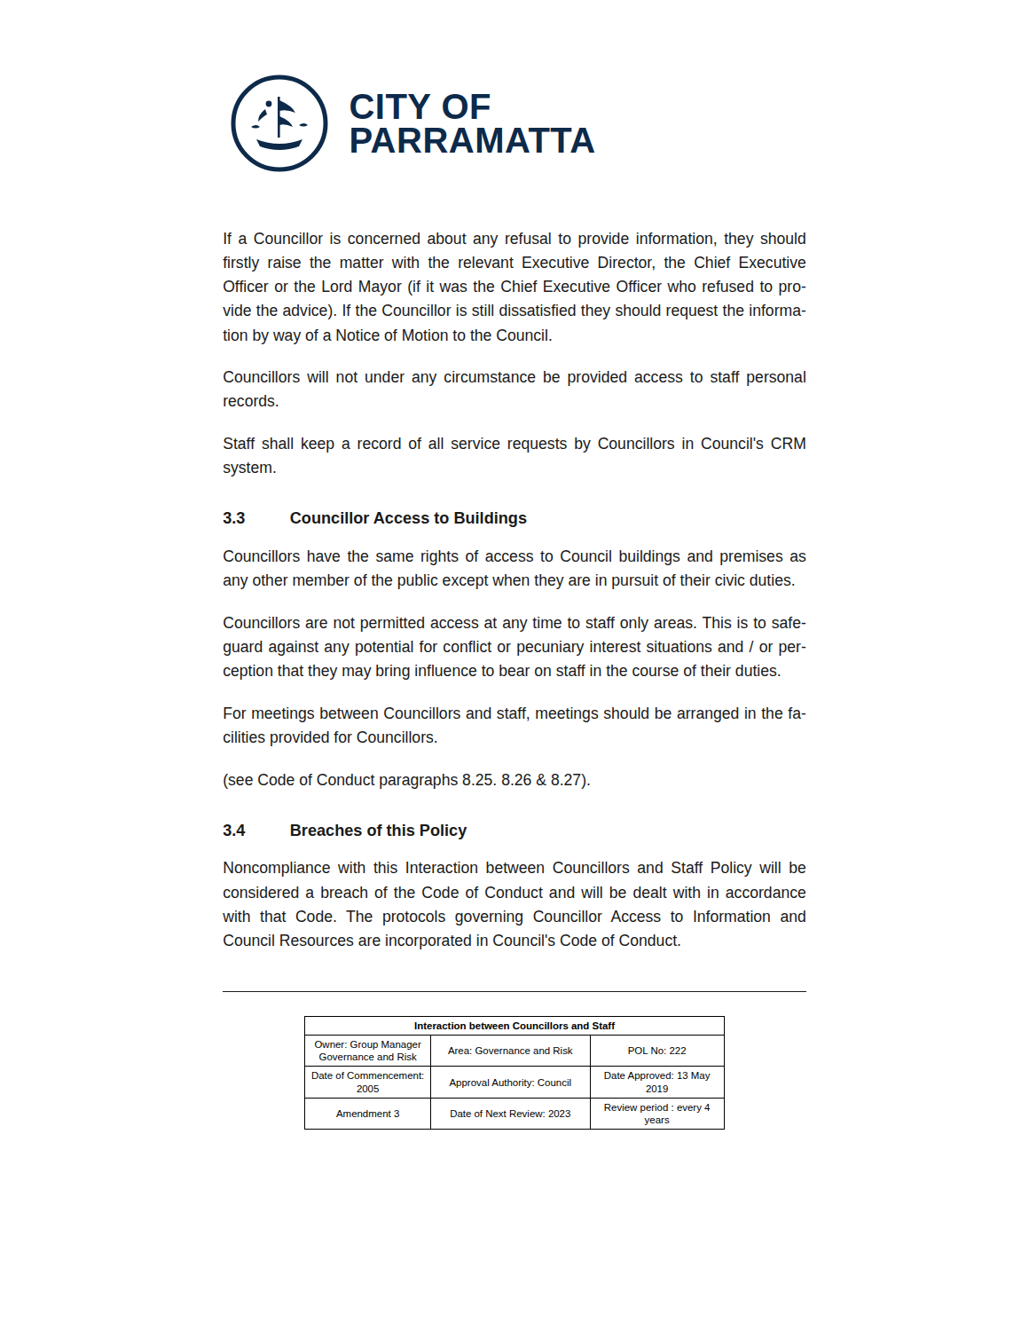CITY OF
PARRAMATTA
If a Councillor is concerned about any refusal to provide information, they should firstly raise the matter with the relevant Executive Director, the Chief Executive Officer or the Lord Mayor (if it was the Chief Executive Officer who refused to provide the advice). If the Councillor is still dissatisfied they should request the information by way of a Notice of Motion to the Council.
Councillors will not under any circumstance be provided access to staff personal records.
Staff shall keep a record of all service requests by Councillors in Council's CRM system.
3.3 Councillor Access to Buildings
Councillors have the same rights of access to Council buildings and premises as any other member of the public except when they are in pursuit of their civic duties.
Councillors are not permitted access at any time to staff only areas. This is to safeguard against any potential for conflict or pecuniary interest situations and / or perception that they may bring influence to bear on staff in the course of their duties.
For meetings between Councillors and staff, meetings should be arranged in the facilities provided for Councillors.
(see Code of Conduct paragraphs 8.25. 8.26 & 8.27).
3.4 Breaches of this Policy
Noncompliance with this Interaction between Councillors and Staff Policy will be considered a breach of the Code of Conduct and will be dealt with in accordance with that Code. The protocols governing Councillor Access to Information and Council Resources are incorporated in Council's Code of Conduct.
| Interaction between Councillors and Staff |
| --- |
| Owner: Group Manager Governance and Risk | Area: Governance and Risk | POL No: 222 |
| Date of Commencement: 2005 | Approval Authority: Council | Date Approved: 13 May 2019 |
| Amendment 3 | Date of Next Review: 2023 | Review period : every 4 years |